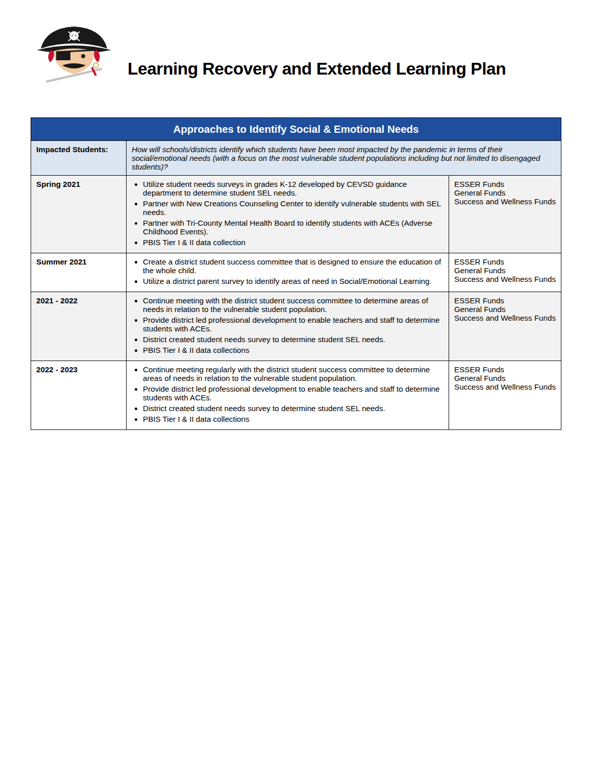Learning Recovery and Extended Learning Plan
Approaches to Identify Social & Emotional Needs
| Impacted Students: | How will schools/districts identify which students have been most impacted by the pandemic in terms of their social/emotional needs (with a focus on the most vulnerable student populations including but not limited to disengaged students)? |
| Spring 2021 | Utilize student needs surveys in grades K-12 developed by CEVSD guidance department to determine student SEL needs. Partner with New Creations Counseling Center to identify vulnerable students with SEL needs. Partner with Tri-County Mental Health Board to identify students with ACEs (Adverse Childhood Events). PBIS Tier I & II data collection | ESSER Funds General Funds Success and Wellness Funds |
| Summer 2021 | Create a district student success committee that is designed to ensure the education of the whole child. Utilize a district parent survey to identify areas of need in Social/Emotional Learning. | ESSER Funds General Funds Success and Wellness Funds |
| 2021 - 2022 | Continue meeting with the district student success committee to determine areas of needs in relation to the vulnerable student population. Provide district led professional development to enable teachers and staff to determine students with ACEs. District created student needs survey to determine student SEL needs. PBIS Tier I & II data collections | ESSER Funds General Funds Success and Wellness Funds |
| 2022 - 2023 | Continue meeting regularly with the district student success committee to determine areas of needs in relation to the vulnerable student population. Provide district led professional development to enable teachers and staff to determine students with ACEs. District created student needs survey to determine student SEL needs. PBIS Tier I & II data collections | ESSER Funds General Funds Success and Wellness Funds |